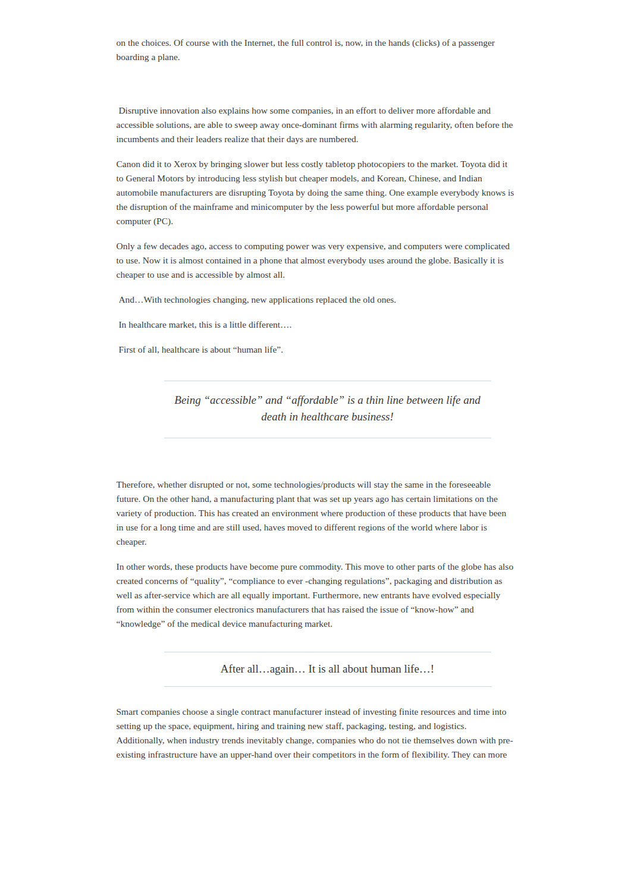on the choices. Of course with the Internet, the full control is, now, in the hands (clicks) of a passenger boarding a plane.
Disruptive innovation also explains how some companies, in an effort to deliver more affordable and accessible solutions, are able to sweep away once-dominant firms with alarming regularity, often before the incumbents and their leaders realize that their days are numbered.
Canon did it to Xerox by bringing slower but less costly tabletop photocopiers to the market. Toyota did it to General Motors by introducing less stylish but cheaper models, and Korean, Chinese, and Indian automobile manufacturers are disrupting Toyota by doing the same thing. One example everybody knows is the disruption of the mainframe and minicomputer by the less powerful but more affordable personal computer (PC).
Only a few decades ago, access to computing power was very expensive, and computers were complicated to use. Now it is almost contained in a phone that almost everybody uses around the globe. Basically it is cheaper to use and is accessible by almost all.
And…With technologies changing, new applications replaced the old ones.
In healthcare market, this is a little different….
First of all, healthcare is about “human life”.
Being “accessible” and “affordable” is a thin line between life and death in healthcare business!
Therefore, whether disrupted or not, some technologies/products will stay the same in the foreseeable future. On the other hand, a manufacturing plant that was set up years ago has certain limitations on the variety of production. This has created an environment where production of these products that have been in use for a long time and are still used, haves moved to different regions of the world where labor is cheaper.
In other words, these products have become pure commodity. This move to other parts of the globe has also created concerns of “quality”, “compliance to ever -changing regulations”, packaging and distribution as well as after-service which are all equally important. Furthermore, new entrants have evolved especially from within the consumer electronics manufacturers that has raised the issue of “know-how” and “knowledge” of the medical device manufacturing market.
After all…again… It is all about human life…!
Smart companies choose a single contract manufacturer instead of investing finite resources and time into setting up the space, equipment, hiring and training new staff, packaging, testing, and logistics. Additionally, when industry trends inevitably change, companies who do not tie themselves down with pre-existing infrastructure have an upper-hand over their competitors in the form of flexibility. They can more